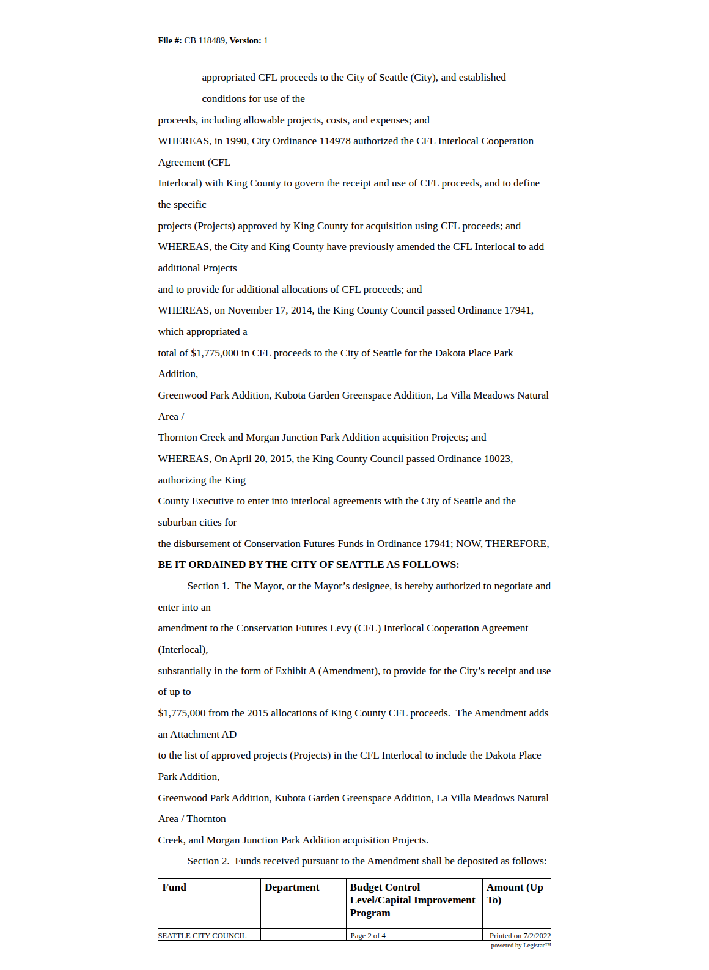File #: CB 118489, Version: 1
appropriated CFL proceeds to the City of Seattle (City), and established conditions for use of the
proceeds, including allowable projects, costs, and expenses; and
WHEREAS, in 1990, City Ordinance 114978 authorized the CFL Interlocal Cooperation Agreement (CFL
Interlocal) with King County to govern the receipt and use of CFL proceeds, and to define the specific
projects (Projects) approved by King County for acquisition using CFL proceeds; and
WHEREAS, the City and King County have previously amended the CFL Interlocal to add additional Projects
and to provide for additional allocations of CFL proceeds; and
WHEREAS, on November 17, 2014, the King County Council passed Ordinance 17941, which appropriated a
total of $1,775,000 in CFL proceeds to the City of Seattle for the Dakota Place Park Addition,
Greenwood Park Addition, Kubota Garden Greenspace Addition, La Villa Meadows Natural Area /
Thornton Creek and Morgan Junction Park Addition acquisition Projects; and
WHEREAS, On April 20, 2015, the King County Council passed Ordinance 18023, authorizing the King
County Executive to enter into interlocal agreements with the City of Seattle and the suburban cities for
the disbursement of Conservation Futures Funds in Ordinance 17941; NOW, THEREFORE,
BE IT ORDAINED BY THE CITY OF SEATTLE AS FOLLOWS:
Section 1. The Mayor, or the Mayor’s designee, is hereby authorized to negotiate and enter into an
amendment to the Conservation Futures Levy (CFL) Interlocal Cooperation Agreement (Interlocal),
substantially in the form of Exhibit A (Amendment), to provide for the City’s receipt and use of up to
$1,775,000 from the 2015 allocations of King County CFL proceeds. The Amendment adds an Attachment AD
to the list of approved projects (Projects) in the CFL Interlocal to include the Dakota Place Park Addition,
Greenwood Park Addition, Kubota Garden Greenspace Addition, La Villa Meadows Natural Area / Thornton
Creek, and Morgan Junction Park Addition acquisition Projects.
Section 2. Funds received pursuant to the Amendment shall be deposited as follows:
| Fund | Department | Budget Control Level/Capital Improvement Program | Amount (Up To) |
| --- | --- | --- | --- |
SEATTLE CITY COUNCIL
Page 2 of 4
Printed on 7/2/2022 powered by Legistar™